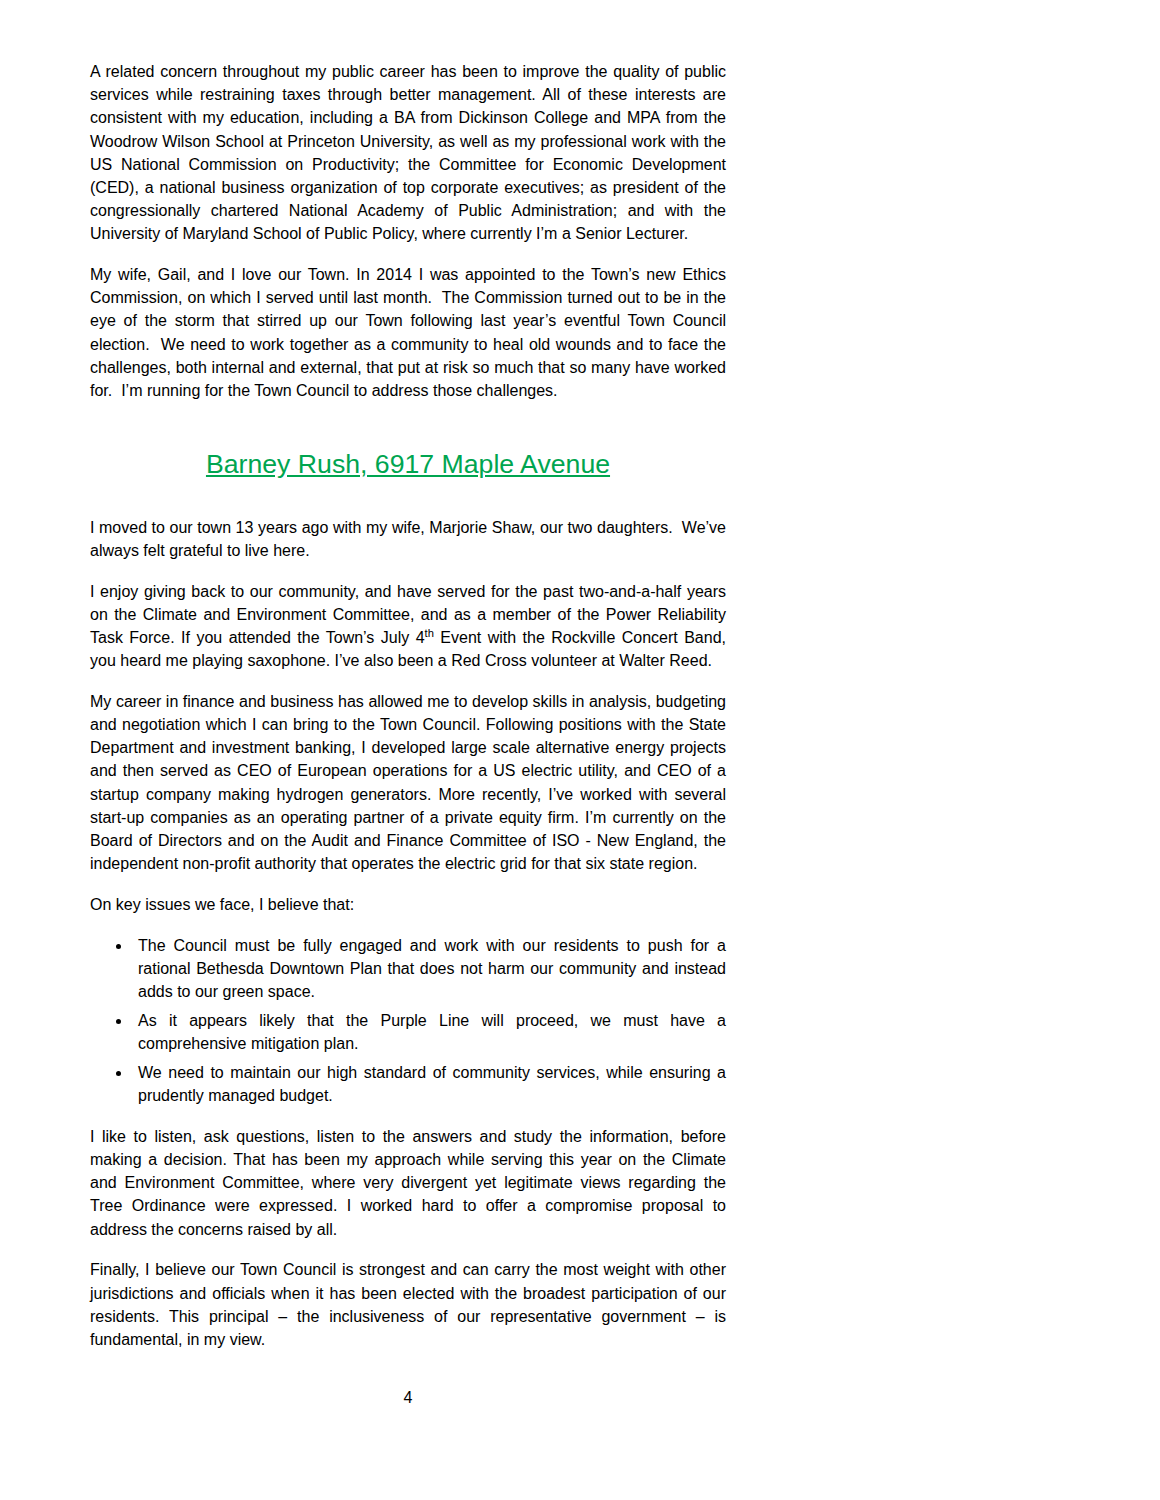A related concern throughout my public career has been to improve the quality of public services while restraining taxes through better management. All of these interests are consistent with my education, including a BA from Dickinson College and MPA from the Woodrow Wilson School at Princeton University, as well as my professional work with the US National Commission on Productivity; the Committee for Economic Development (CED), a national business organization of top corporate executives; as president of the congressionally chartered National Academy of Public Administration; and with the University of Maryland School of Public Policy, where currently I’m a Senior Lecturer.
My wife, Gail, and I love our Town. In 2014 I was appointed to the Town’s new Ethics Commission, on which I served until last month. The Commission turned out to be in the eye of the storm that stirred up our Town following last year’s eventful Town Council election. We need to work together as a community to heal old wounds and to face the challenges, both internal and external, that put at risk so much that so many have worked for. I’m running for the Town Council to address those challenges.
Barney Rush, 6917 Maple Avenue
I moved to our town 13 years ago with my wife, Marjorie Shaw, our two daughters. We’ve always felt grateful to live here.
I enjoy giving back to our community, and have served for the past two-and-a-half years on the Climate and Environment Committee, and as a member of the Power Reliability Task Force. If you attended the Town’s July 4th Event with the Rockville Concert Band, you heard me playing saxophone. I’ve also been a Red Cross volunteer at Walter Reed.
My career in finance and business has allowed me to develop skills in analysis, budgeting and negotiation which I can bring to the Town Council. Following positions with the State Department and investment banking, I developed large scale alternative energy projects and then served as CEO of European operations for a US electric utility, and CEO of a startup company making hydrogen generators. More recently, I’ve worked with several start-up companies as an operating partner of a private equity firm. I’m currently on the Board of Directors and on the Audit and Finance Committee of ISO - New England, the independent non-profit authority that operates the electric grid for that six state region.
On key issues we face, I believe that:
The Council must be fully engaged and work with our residents to push for a rational Bethesda Downtown Plan that does not harm our community and instead adds to our green space.
As it appears likely that the Purple Line will proceed, we must have a comprehensive mitigation plan.
We need to maintain our high standard of community services, while ensuring a prudently managed budget.
I like to listen, ask questions, listen to the answers and study the information, before making a decision. That has been my approach while serving this year on the Climate and Environment Committee, where very divergent yet legitimate views regarding the Tree Ordinance were expressed. I worked hard to offer a compromise proposal to address the concerns raised by all.
Finally, I believe our Town Council is strongest and can carry the most weight with other jurisdictions and officials when it has been elected with the broadest participation of our residents. This principal – the inclusiveness of our representative government – is fundamental, in my view.
4